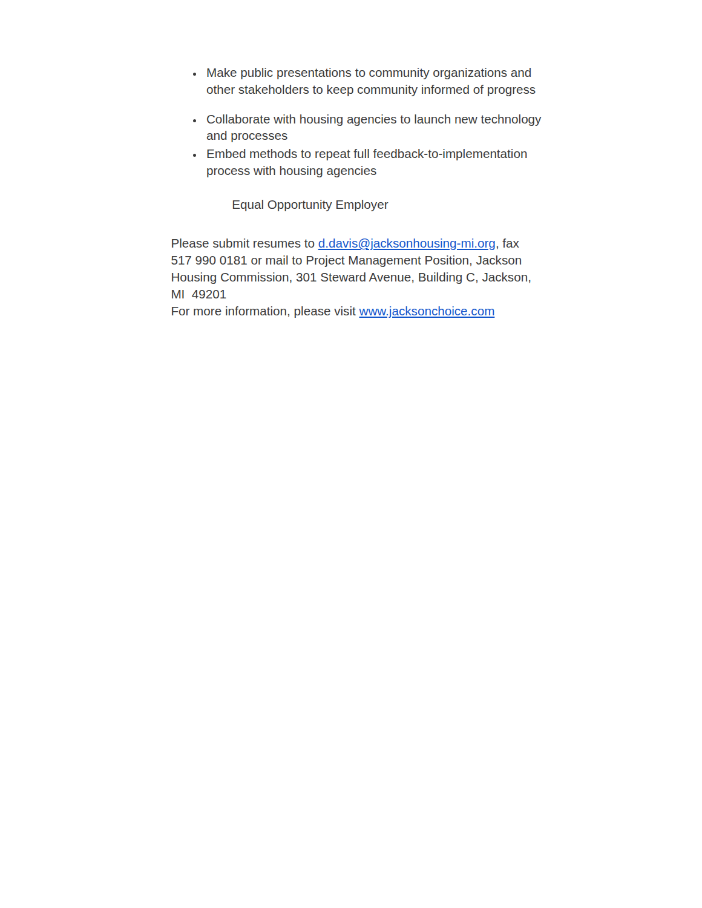Make public presentations to community organizations and other stakeholders to keep community informed of progress
Collaborate with housing agencies to launch new technology and processes
Embed methods to repeat full feedback-to-implementation process with housing agencies
Equal Opportunity Employer
Please submit resumes to d.davis@jacksonhousing-mi.org, fax 517 990 0181 or mail to Project Management Position, Jackson Housing Commission, 301 Steward Avenue, Building C, Jackson, MI 49201
For more information, please visit www.jacksonchoice.com